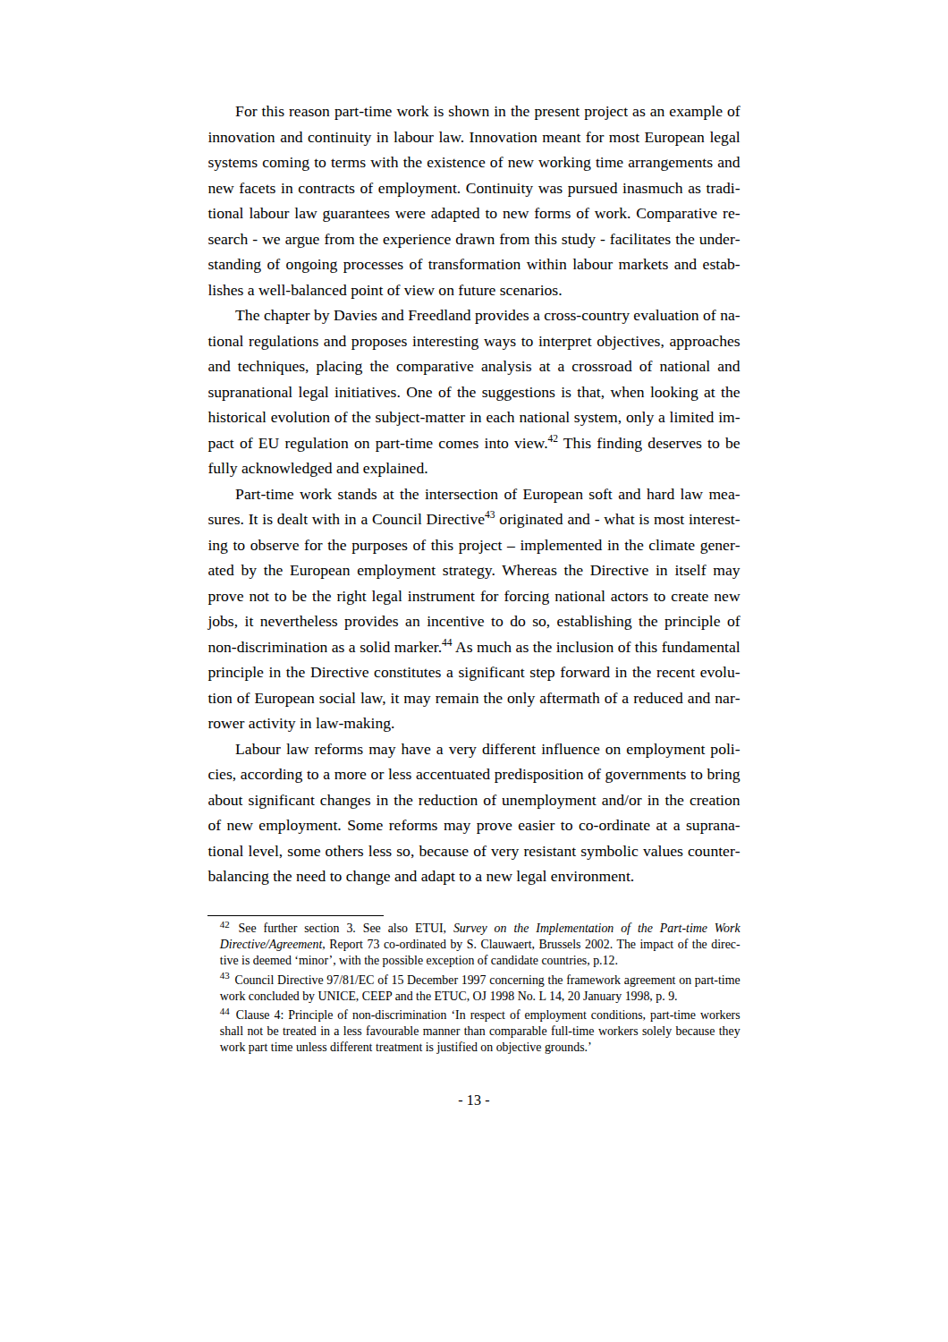For this reason part-time work is shown in the present project as an example of innovation and continuity in labour law. Innovation meant for most European legal systems coming to terms with the existence of new working time arrangements and new facets in contracts of employment. Continuity was pursued inasmuch as traditional labour law guarantees were adapted to new forms of work. Comparative research - we argue from the experience drawn from this study - facilitates the understanding of ongoing processes of transformation within labour markets and establishes a well-balanced point of view on future scenarios.
The chapter by Davies and Freedland provides a cross-country evaluation of national regulations and proposes interesting ways to interpret objectives, approaches and techniques, placing the comparative analysis at a crossroad of national and supranational legal initiatives. One of the suggestions is that, when looking at the historical evolution of the subject-matter in each national system, only a limited impact of EU regulation on part-time comes into view.42 This finding deserves to be fully acknowledged and explained.
Part-time work stands at the intersection of European soft and hard law measures. It is dealt with in a Council Directive43 originated and - what is most interesting to observe for the purposes of this project – implemented in the climate generated by the European employment strategy. Whereas the Directive in itself may prove not to be the right legal instrument for forcing national actors to create new jobs, it nevertheless provides an incentive to do so, establishing the principle of non-discrimination as a solid marker.44 As much as the inclusion of this fundamental principle in the Directive constitutes a significant step forward in the recent evolution of European social law, it may remain the only aftermath of a reduced and narrower activity in law-making.
Labour law reforms may have a very different influence on employment policies, according to a more or less accentuated predisposition of governments to bring about significant changes in the reduction of unemployment and/or in the creation of new employment. Some reforms may prove easier to co-ordinate at a supranational level, some others less so, because of very resistant symbolic values counterbalancing the need to change and adapt to a new legal environment.
42 See further section 3. See also ETUI, Survey on the Implementation of the Part-time Work Directive/Agreement, Report 73 co-ordinated by S. Clauwaert, Brussels 2002. The impact of the directive is deemed ‘minor’, with the possible exception of candidate countries, p.12.
43 Council Directive 97/81/EC of 15 December 1997 concerning the framework agreement on part-time work concluded by UNICE, CEEP and the ETUC, OJ 1998 No. L 14, 20 January 1998, p. 9.
44 Clause 4: Principle of non-discrimination ‘In respect of employment conditions, part-time workers shall not be treated in a less favourable manner than comparable full-time workers solely because they work part time unless different treatment is justified on objective grounds.’
- 13 -